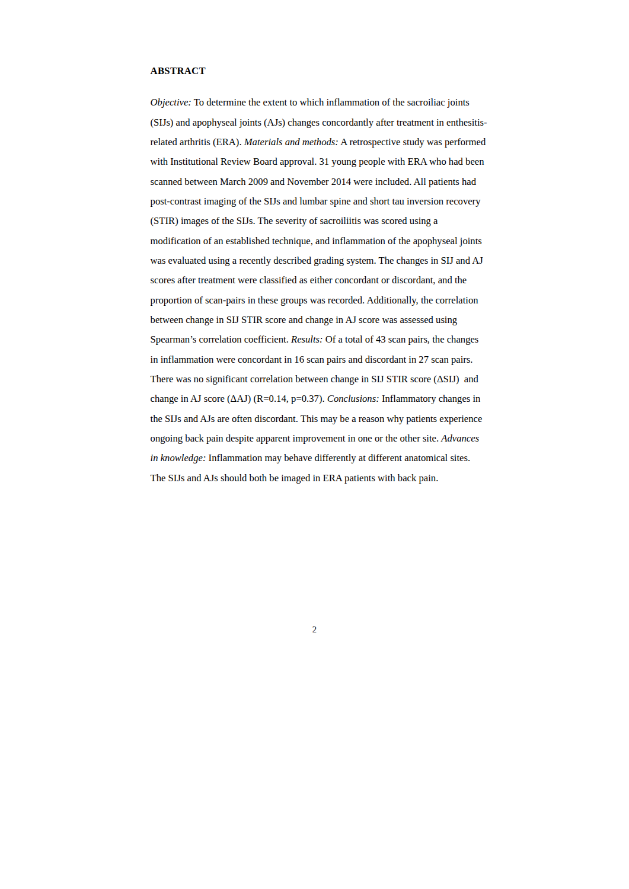ABSTRACT
Objective: To determine the extent to which inflammation of the sacroiliac joints (SIJs) and apophyseal joints (AJs) changes concordantly after treatment in enthesitis-related arthritis (ERA). Materials and methods: A retrospective study was performed with Institutional Review Board approval. 31 young people with ERA who had been scanned between March 2009 and November 2014 were included. All patients had post-contrast imaging of the SIJs and lumbar spine and short tau inversion recovery (STIR) images of the SIJs. The severity of sacroiliitis was scored using a modification of an established technique, and inflammation of the apophyseal joints was evaluated using a recently described grading system. The changes in SIJ and AJ scores after treatment were classified as either concordant or discordant, and the proportion of scan-pairs in these groups was recorded. Additionally, the correlation between change in SIJ STIR score and change in AJ score was assessed using Spearman’s correlation coefficient. Results: Of a total of 43 scan pairs, the changes in inflammation were concordant in 16 scan pairs and discordant in 27 scan pairs. There was no significant correlation between change in SIJ STIR score (ΔSIJ) and change in AJ score (ΔAJ) (R=0.14, p=0.37). Conclusions: Inflammatory changes in the SIJs and AJs are often discordant. This may be a reason why patients experience ongoing back pain despite apparent improvement in one or the other site. Advances in knowledge: Inflammation may behave differently at different anatomical sites. The SIJs and AJs should both be imaged in ERA patients with back pain.
2